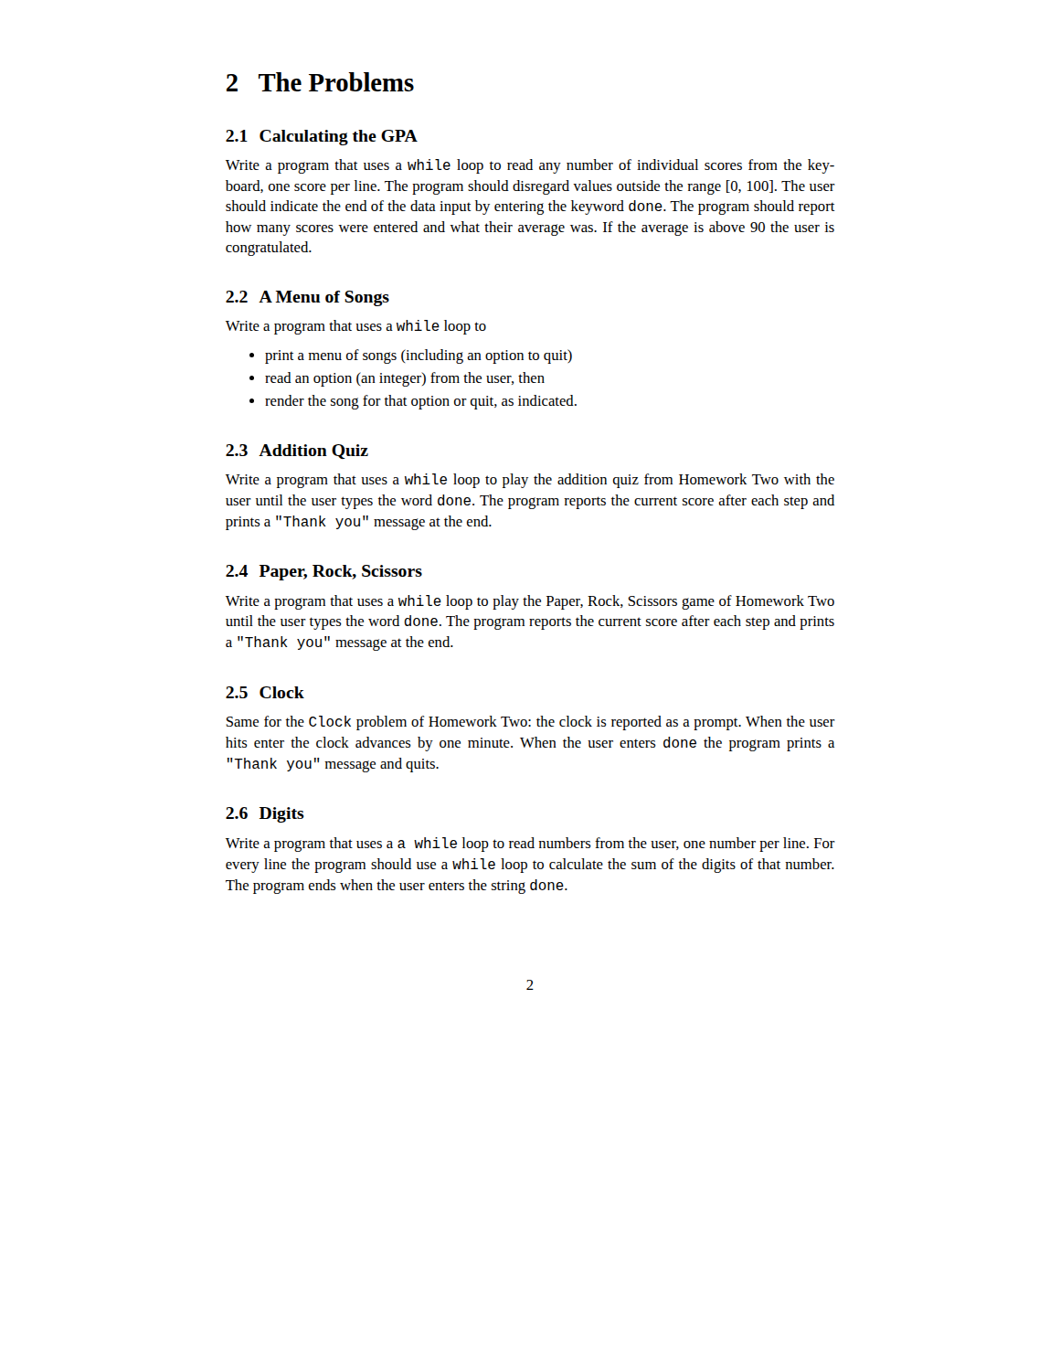2 The Problems
2.1 Calculating the GPA
Write a program that uses a while loop to read any number of individual scores from the keyboard, one score per line. The program should disregard values outside the range [0, 100]. The user should indicate the end of the data input by entering the keyword done. The program should report how many scores were entered and what their average was. If the average is above 90 the user is congratulated.
2.2 A Menu of Songs
Write a program that uses a while loop to
print a menu of songs (including an option to quit)
read an option (an integer) from the user, then
render the song for that option or quit, as indicated.
2.3 Addition Quiz
Write a program that uses a while loop to play the addition quiz from Homework Two with the user until the user types the word done. The program reports the current score after each step and prints a "Thank you" message at the end.
2.4 Paper, Rock, Scissors
Write a program that uses a while loop to play the Paper, Rock, Scissors game of Homework Two until the user types the word done. The program reports the current score after each step and prints a "Thank you" message at the end.
2.5 Clock
Same for the Clock problem of Homework Two: the clock is reported as a prompt. When the user hits enter the clock advances by one minute. When the user enters done the program prints a "Thank you" message and quits.
2.6 Digits
Write a program that uses a a while loop to read numbers from the user, one number per line. For every line the program should use a while loop to calculate the sum of the digits of that number. The program ends when the user enters the string done.
2